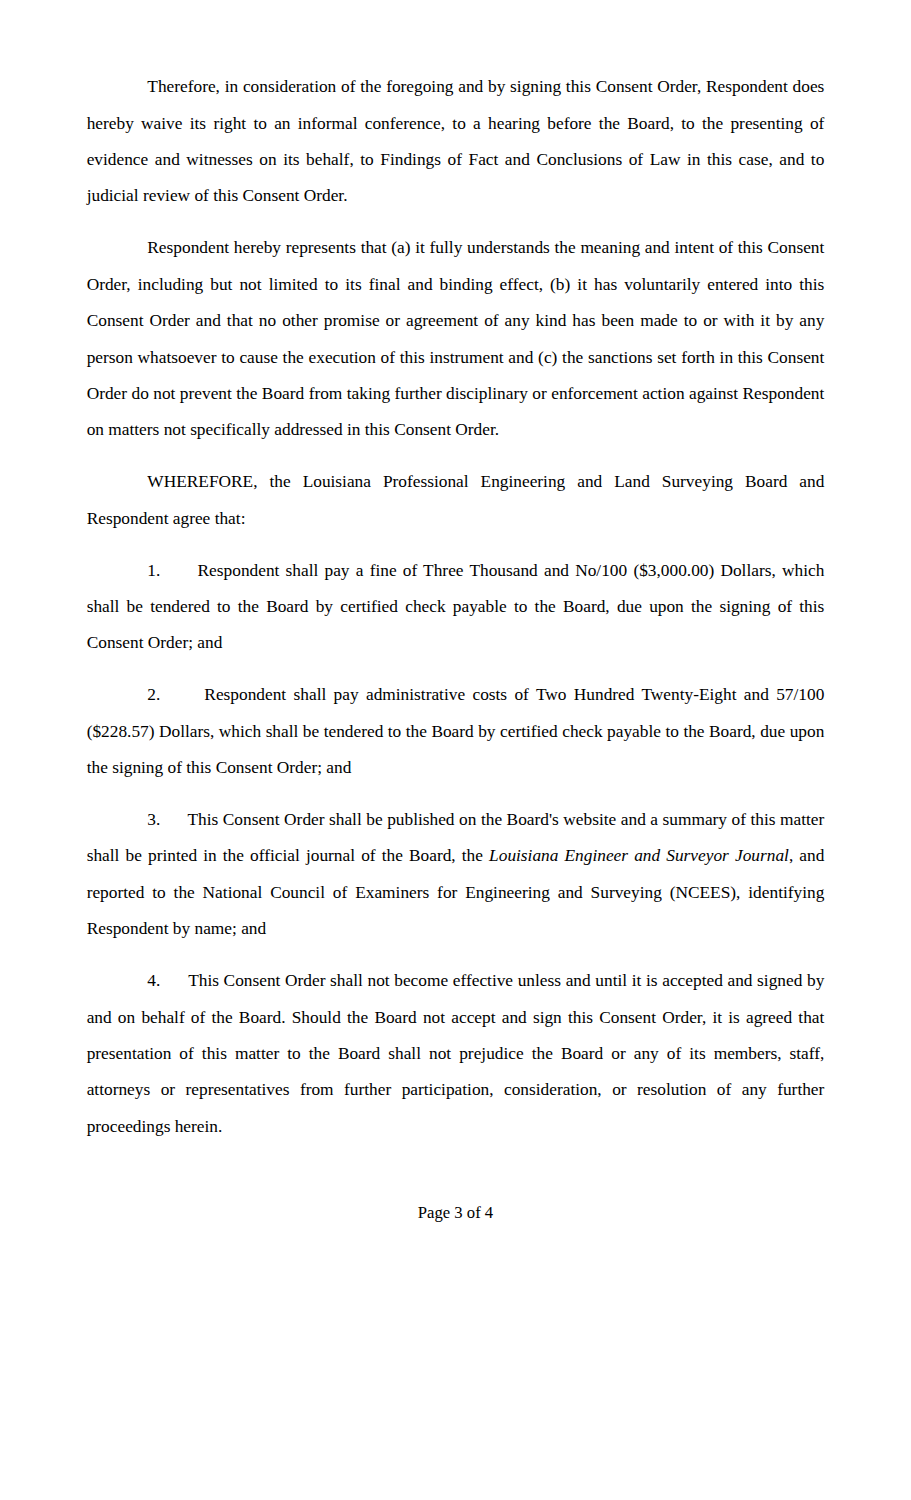Therefore, in consideration of the foregoing and by signing this Consent Order, Respondent does hereby waive its right to an informal conference, to a hearing before the Board, to the presenting of evidence and witnesses on its behalf, to Findings of Fact and Conclusions of Law in this case, and to judicial review of this Consent Order.
Respondent hereby represents that (a) it fully understands the meaning and intent of this Consent Order, including but not limited to its final and binding effect, (b) it has voluntarily entered into this Consent Order and that no other promise or agreement of any kind has been made to or with it by any person whatsoever to cause the execution of this instrument and (c) the sanctions set forth in this Consent Order do not prevent the Board from taking further disciplinary or enforcement action against Respondent on matters not specifically addressed in this Consent Order.
WHEREFORE, the Louisiana Professional Engineering and Land Surveying Board and Respondent agree that:
1. Respondent shall pay a fine of Three Thousand and No/100 ($3,000.00) Dollars, which shall be tendered to the Board by certified check payable to the Board, due upon the signing of this Consent Order; and
2. Respondent shall pay administrative costs of Two Hundred Twenty-Eight and 57/100 ($228.57) Dollars, which shall be tendered to the Board by certified check payable to the Board, due upon the signing of this Consent Order; and
3. This Consent Order shall be published on the Board's website and a summary of this matter shall be printed in the official journal of the Board, the Louisiana Engineer and Surveyor Journal, and reported to the National Council of Examiners for Engineering and Surveying (NCEES), identifying Respondent by name; and
4. This Consent Order shall not become effective unless and until it is accepted and signed by and on behalf of the Board. Should the Board not accept and sign this Consent Order, it is agreed that presentation of this matter to the Board shall not prejudice the Board or any of its members, staff, attorneys or representatives from further participation, consideration, or resolution of any further proceedings herein.
Page 3 of 4